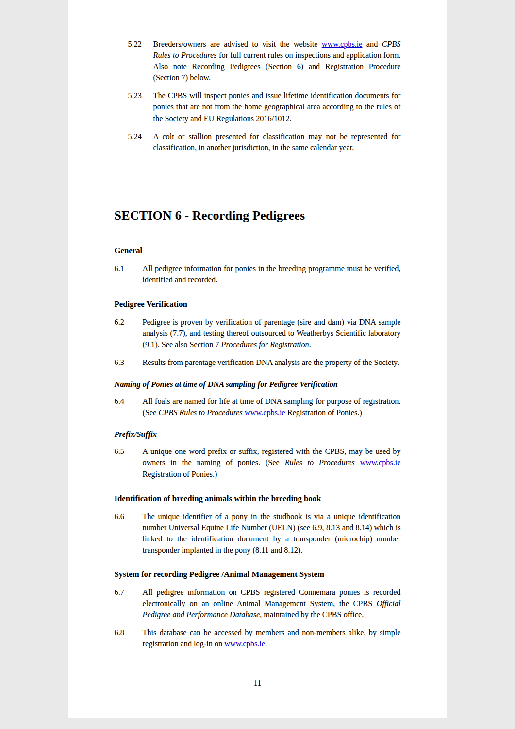5.22
Breeders/owners are advised to visit the website www.cpbs.ie and CPBS Rules to Procedures for full current rules on inspections and application form. Also note Recording Pedigrees (Section 6) and Registration Procedure (Section 7) below.
5.23
The CPBS will inspect ponies and issue lifetime identification documents for ponies that are not from the home geographical area according to the rules of the Society and EU Regulations 2016/1012.
5.24
A colt or stallion presented for classification may not be represented for classification, in another jurisdiction, in the same calendar year.
SECTION 6 - Recording Pedigrees
General
6.1
All pedigree information for ponies in the breeding programme must be verified, identified and recorded.
Pedigree Verification
6.2
Pedigree is proven by verification of parentage (sire and dam) via DNA sample analysis (7.7), and testing thereof outsourced to Weatherbys Scientific laboratory (9.1). See also Section 7 Procedures for Registration.
6.3
Results from parentage verification DNA analysis are the property of the Society.
Naming of Ponies at time of DNA sampling for Pedigree Verification
6.4
All foals are named for life at time of DNA sampling for purpose of registration. (See CPBS Rules to Procedures www.cpbs.ie Registration of Ponies.)
Prefix/Suffix
6.5
A unique one word prefix or suffix, registered with the CPBS, may be used by owners in the naming of ponies. (See Rules to Procedures www.cpbs.ie Registration of Ponies.)
Identification of breeding animals within the breeding book
6.6
The unique identifier of a pony in the studbook is via a unique identification number Universal Equine Life Number (UELN) (see 6.9, 8.13 and 8.14) which is linked to the identification document by a transponder (microchip) number transponder implanted in the pony (8.11 and 8.12).
System for recording Pedigree /Animal Management System
6.7
All pedigree information on CPBS registered Connemara ponies is recorded electronically on an online Animal Management System, the CPBS Official Pedigree and Performance Database, maintained by the CPBS office.
6.8
This database can be accessed by members and non-members alike, by simple registration and log-in on www.cpbs.ie.
11